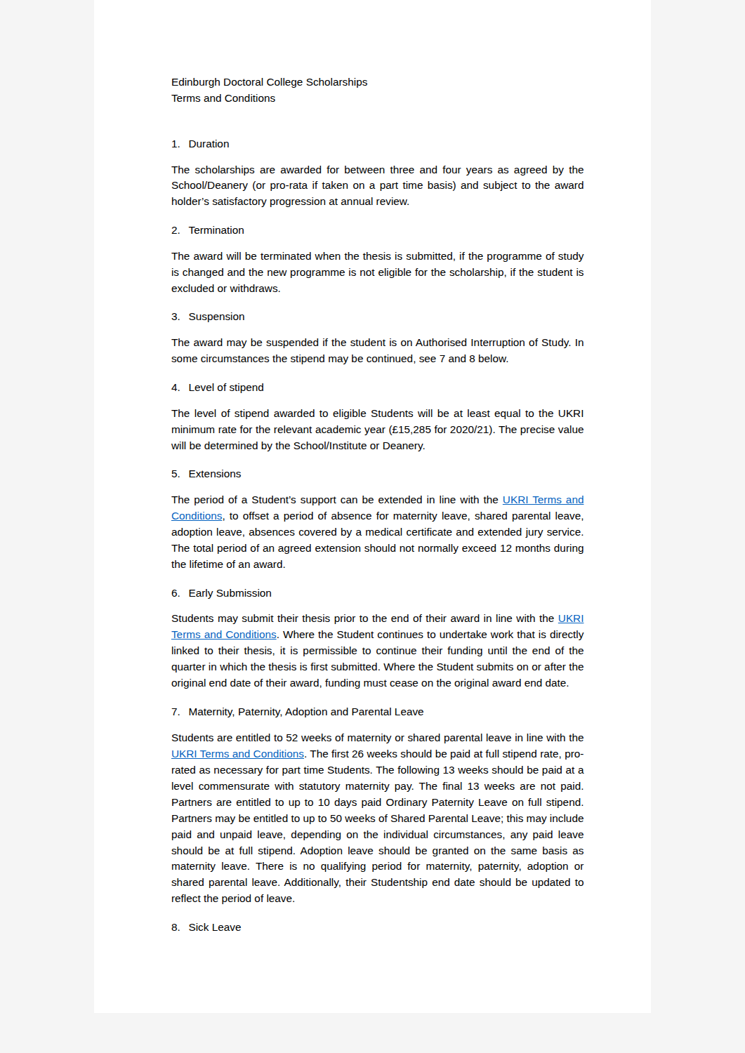Edinburgh Doctoral College Scholarships
Terms and Conditions
1. Duration
The scholarships are awarded for between three and four years as agreed by the School/Deanery (or pro-rata if taken on a part time basis) and subject to the award holder’s satisfactory progression at annual review.
2. Termination
The award will be terminated when the thesis is submitted, if the programme of study is changed and the new programme is not eligible for the scholarship, if the student is excluded or withdraws.
3. Suspension
The award may be suspended if the student is on Authorised Interruption of Study. In some circumstances the stipend may be continued, see 7 and 8 below.
4. Level of stipend
The level of stipend awarded to eligible Students will be at least equal to the UKRI minimum rate for the relevant academic year (£15,285 for 2020/21). The precise value will be determined by the School/Institute or Deanery.
5. Extensions
The period of a Student’s support can be extended in line with the UKRI Terms and Conditions, to offset a period of absence for maternity leave, shared parental leave, adoption leave, absences covered by a medical certificate and extended jury service. The total period of an agreed extension should not normally exceed 12 months during the lifetime of an award.
6. Early Submission
Students may submit their thesis prior to the end of their award in line with the UKRI Terms and Conditions. Where the Student continues to undertake work that is directly linked to their thesis, it is permissible to continue their funding until the end of the quarter in which the thesis is first submitted. Where the Student submits on or after the original end date of their award, funding must cease on the original award end date.
7. Maternity, Paternity, Adoption and Parental Leave
Students are entitled to 52 weeks of maternity or shared parental leave in line with the UKRI Terms and Conditions. The first 26 weeks should be paid at full stipend rate, pro-rated as necessary for part time Students. The following 13 weeks should be paid at a level commensurate with statutory maternity pay. The final 13 weeks are not paid. Partners are entitled to up to 10 days paid Ordinary Paternity Leave on full stipend. Partners may be entitled to up to 50 weeks of Shared Parental Leave; this may include paid and unpaid leave, depending on the individual circumstances, any paid leave should be at full stipend. Adoption leave should be granted on the same basis as maternity leave. There is no qualifying period for maternity, paternity, adoption or shared parental leave. Additionally, their Studentship end date should be updated to reflect the period of leave.
8. Sick Leave